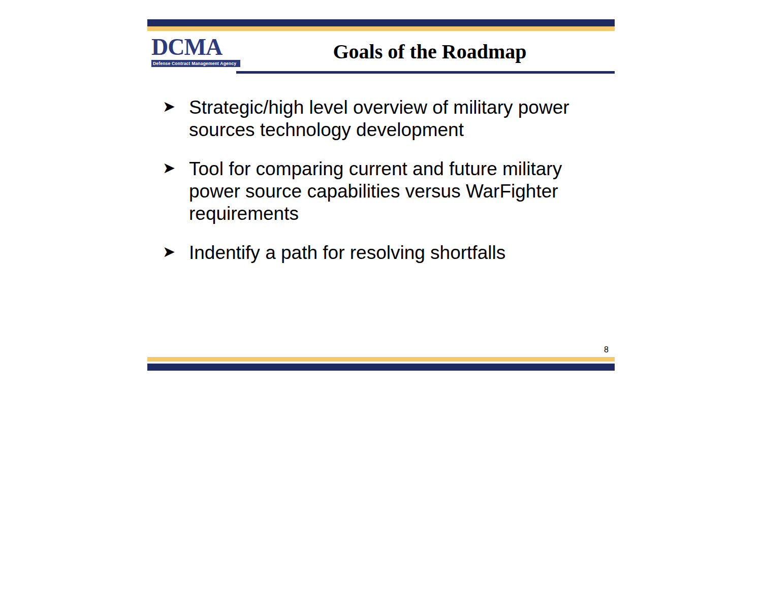DCMA
Defense Contract Management Agency
Goals of the Roadmap
Strategic/high level overview of military power sources technology development
Tool for comparing current and future military power source capabilities versus WarFighter requirements
Indentify a path for resolving shortfalls
8